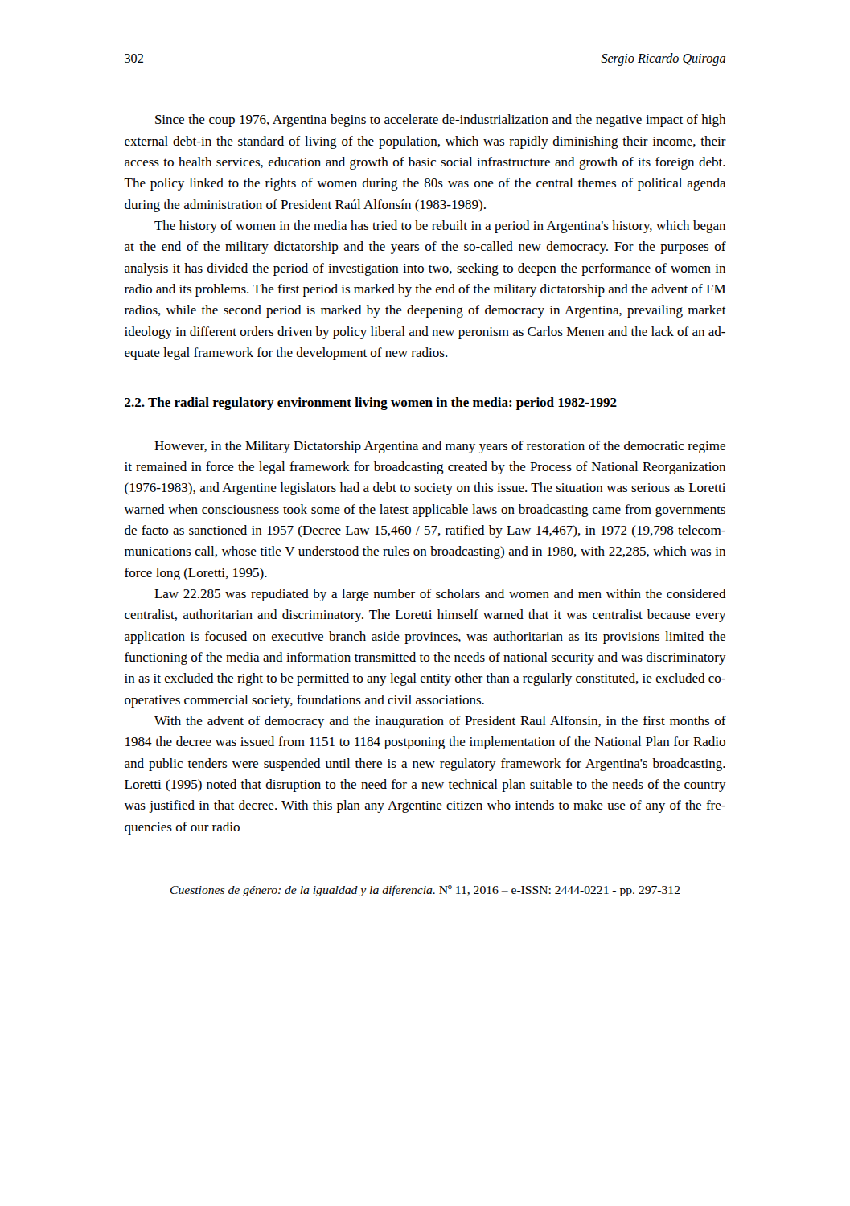302 Sergio Ricardo Quiroga
Since the coup 1976, Argentina begins to accelerate de-industrialization and the negative impact of high external debt-in the standard of living of the population, which was rapidly diminishing their income, their access to health services, education and growth of basic social infrastructure and growth of its foreign debt. The policy linked to the rights of women during the 80s was one of the central themes of political agenda during the administration of President Raúl Alfonsín (1983-1989).
The history of women in the media has tried to be rebuilt in a period in Argentina's history, which began at the end of the military dictatorship and the years of the so-called new democracy. For the purposes of analysis it has divided the period of investigation into two, seeking to deepen the performance of women in radio and its problems. The first period is marked by the end of the military dictatorship and the advent of FM radios, while the second period is marked by the deepening of democracy in Argentina, prevailing market ideology in different orders driven by policy liberal and new peronism as Carlos Menen and the lack of an adequate legal framework for the development of new radios.
2.2. The radial regulatory environment living women in the media: period 1982-1992
However, in the Military Dictatorship Argentina and many years of restoration of the democratic regime it remained in force the legal framework for broadcasting created by the Process of National Reorganization (1976-1983), and Argentine legislators had a debt to society on this issue. The situation was serious as Loretti warned when consciousness took some of the latest applicable laws on broadcasting came from governments de facto as sanctioned in 1957 (Decree Law 15,460 / 57, ratified by Law 14,467), in 1972 (19,798 telecommunications call, whose title V understood the rules on broadcasting) and in 1980, with 22,285, which was in force long (Loretti, 1995).
Law 22.285 was repudiated by a large number of scholars and women and men within the considered centralist, authoritarian and discriminatory. The Loretti himself warned that it was centralist because every application is focused on executive branch aside provinces, was authoritarian as its provisions limited the functioning of the media and information transmitted to the needs of national security and was discriminatory in as it excluded the right to be permitted to any legal entity other than a regularly constituted, ie excluded cooperatives commercial society, foundations and civil associations.
With the advent of democracy and the inauguration of President Raul Alfonsín, in the first months of 1984 the decree was issued from 1151 to 1184 postponing the implementation of the National Plan for Radio and public tenders were suspended until there is a new regulatory framework for Argentina's broadcasting. Loretti (1995) noted that disruption to the need for a new technical plan suitable to the needs of the country was justified in that decree. With this plan any Argentine citizen who intends to make use of any of the frequencies of our radio
Cuestiones de género: de la igualdad y la diferencia. Nº 11, 2016 – e-ISSN: 2444-0221 - pp. 297-312